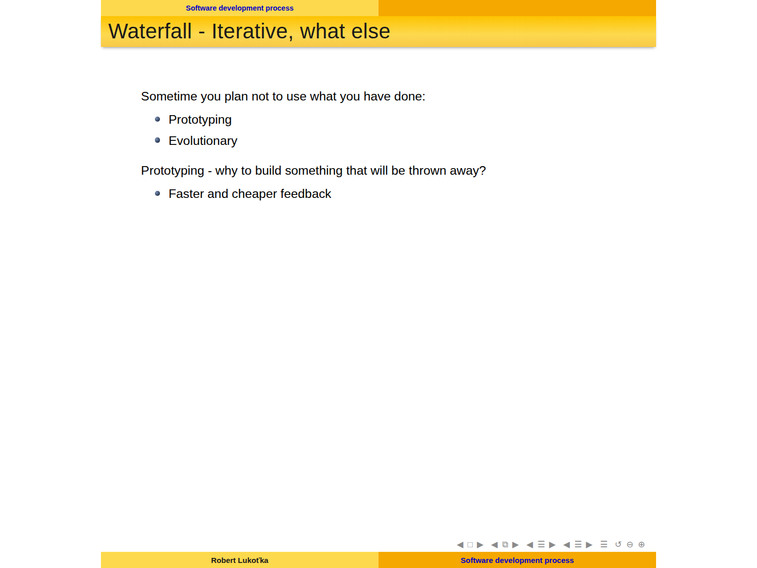Software development process
Waterfall - Iterative, what else
Sometime you plan not to use what you have done:
Prototyping
Evolutionary
Prototyping - why to build something that will be thrown away?
Faster and cheaper feedback
◀ □ ▶ ◀ ⧉ ▶ ◀ ☰ ▶ ◀ ☰ ▶ ☰ ↺ ⊖ ⊕
Robert Lukoťka
Software development process